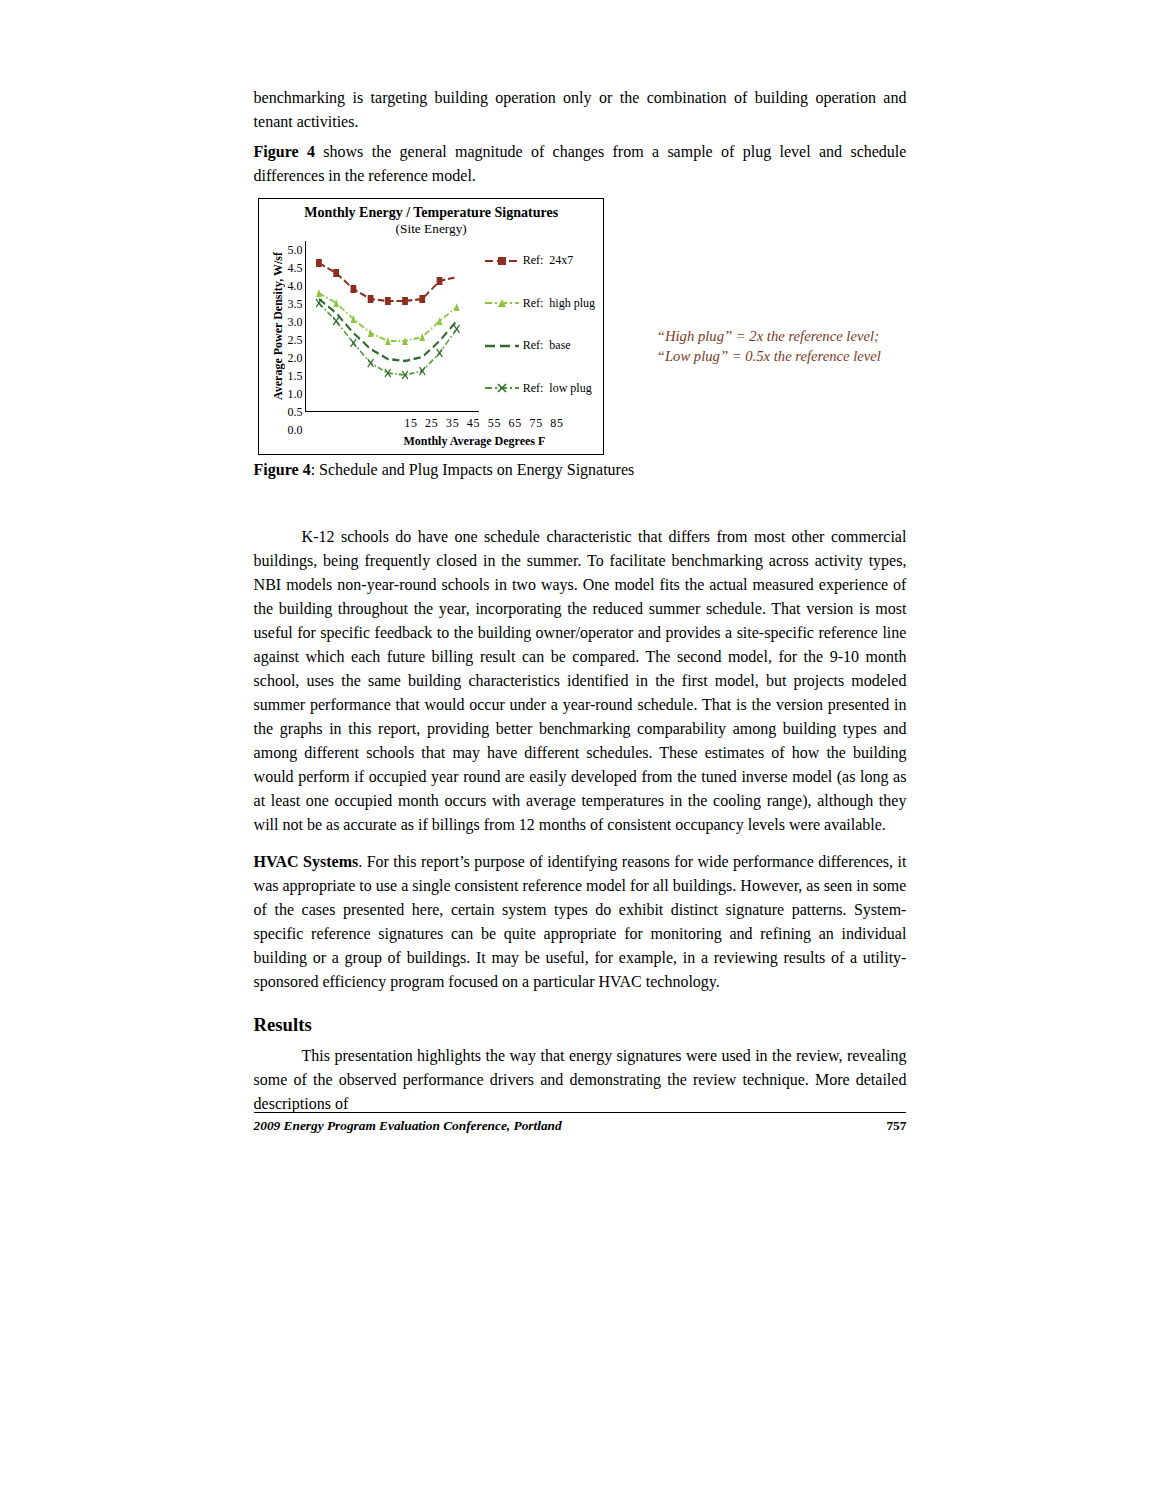benchmarking is targeting building operation only or the combination of building operation and tenant activities.
Figure 4 shows the general magnitude of changes from a sample of plug level and schedule differences in the reference model.
Monthly Energy / Temperature Signatures
(Site Energy)
Average Power Density, W/sf
5.0 4.5 4.0 3.5 3.0 2.5 2.0 1.5 1.0 0.5 0.0
Ref: 24x7
Ref: high plug
Ref: base
Ref: low plug
15 25 35 45 55 65 75 85
Monthly Average Degrees F
“High plug” = 2x the reference level;
“Low plug” = 0.5x the reference level
Figure 4: Schedule and Plug Impacts on Energy Signatures
K-12 schools do have one schedule characteristic that differs from most other commercial buildings, being frequently closed in the summer. To facilitate benchmarking across activity types, NBI models non-year-round schools in two ways. One model fits the actual measured experience of the building throughout the year, incorporating the reduced summer schedule. That version is most useful for specific feedback to the building owner/operator and provides a site-specific reference line against which each future billing result can be compared. The second model, for the 9-10 month school, uses the same building characteristics identified in the first model, but projects modeled summer performance that would occur under a year-round schedule. That is the version presented in the graphs in this report, providing better benchmarking comparability among building types and among different schools that may have different schedules. These estimates of how the building would perform if occupied year round are easily developed from the tuned inverse model (as long as at least one occupied month occurs with average temperatures in the cooling range), although they will not be as accurate as if billings from 12 months of consistent occupancy levels were available.
HVAC Systems. For this report’s purpose of identifying reasons for wide performance differences, it was appropriate to use a single consistent reference model for all buildings. However, as seen in some of the cases presented here, certain system types do exhibit distinct signature patterns. System-specific reference signatures can be quite appropriate for monitoring and refining an individual building or a group of buildings. It may be useful, for example, in a reviewing results of a utility-sponsored efficiency program focused on a particular HVAC technology.
Results
This presentation highlights the way that energy signatures were used in the review, revealing some of the observed performance drivers and demonstrating the review technique. More detailed descriptions of
2009 Energy Program Evaluation Conference, Portland 757